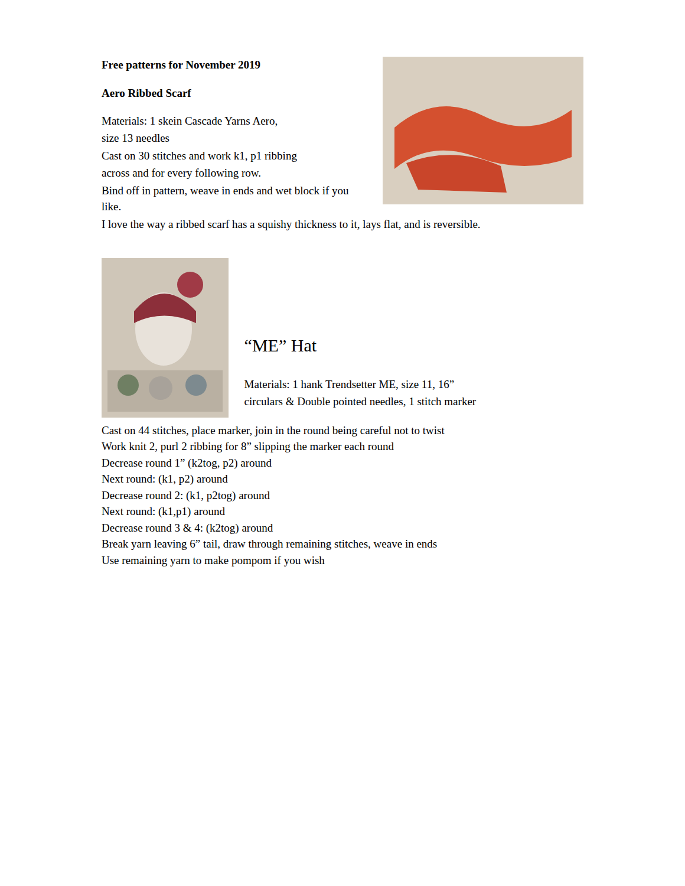Free patterns for November 2019
Aero Ribbed Scarf
Materials: 1 skein Cascade Yarns Aero,
size 13 needles
Cast on 30 stitches and work k1, p1 ribbing
across and for every following row.
Bind off in pattern, weave in ends and wet block if you like.
I love the way a ribbed scarf has a squishy thickness to it, lays flat, and is reversible.
“ME” Hat
Materials: 1 hank Trendsetter ME, size 11, 16”
circulars & Double pointed needles, 1 stitch marker
Cast on 44 stitches, place marker, join in the round being careful not to twist
Work knit 2, purl 2 ribbing for 8” slipping the marker each round
Decrease round 1” (k2tog, p2) around
Next round: (k1, p2) around
Decrease round 2: (k1, p2tog) around
Next round: (k1,p1) around
Decrease round 3 & 4: (k2tog) around
Break yarn leaving 6” tail, draw through remaining stitches, weave in ends
Use remaining yarn to make pompom if you wish